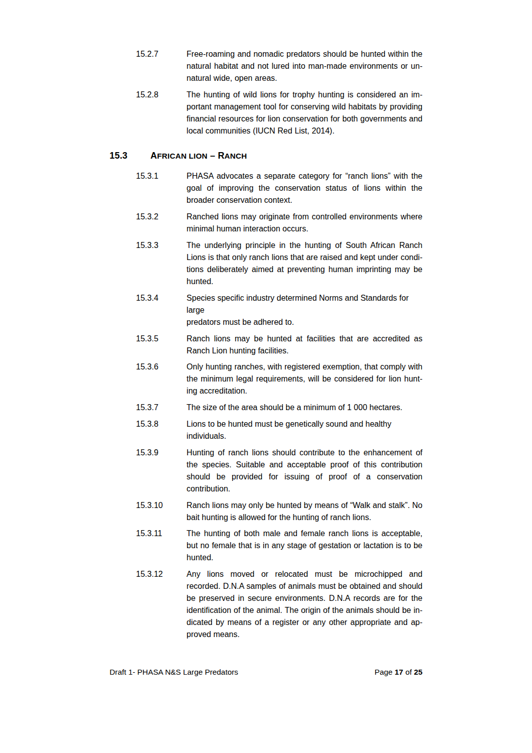15.2.7
Free-roaming and nomadic predators should be hunted within the natural habitat and not lured into man-made environments or unnatural wide, open areas.
15.2.8
The hunting of wild lions for trophy hunting is considered an important management tool for conserving wild habitats by providing financial resources for lion conservation for both governments and local communities (IUCN Red List, 2014).
15.3 AFRICAN LION – RANCH
15.3.1
PHASA advocates a separate category for “ranch lions” with the goal of improving the conservation status of lions within the broader conservation context.
15.3.2
Ranched lions may originate from controlled environments where minimal human interaction occurs.
15.3.3
The underlying principle in the hunting of South African Ranch Lions is that only ranch lions that are raised and kept under conditions deliberately aimed at preventing human imprinting may be hunted.
15.3.4
Species specific industry determined Norms and Standards for large
predators must be adhered to.
15.3.5
Ranch lions may be hunted at facilities that are accredited as Ranch Lion hunting facilities.
15.3.6
Only hunting ranches, with registered exemption, that comply with the minimum legal requirements, will be considered for lion hunting accreditation.
15.3.7
The size of the area should be a minimum of 1 000 hectares.
15.3.8
Lions to be hunted must be genetically sound and healthy individuals.
15.3.9
Hunting of ranch lions should contribute to the enhancement of the species. Suitable and acceptable proof of this contribution should be provided for issuing of proof of a conservation contribution.
15.3.10
Ranch lions may only be hunted by means of “Walk and stalk”. No bait hunting is allowed for the hunting of ranch lions.
15.3.11
The hunting of both male and female ranch lions is acceptable, but no female that is in any stage of gestation or lactation is to be hunted.
15.3.12
Any lions moved or relocated must be microchipped and recorded. D.N.A samples of animals must be obtained and should be preserved in secure environments. D.N.A records are for the identification of the animal. The origin of the animals should be indicated by means of a register or any other appropriate and approved means.
Draft 1- PHASA N&S Large Predators
Page 17 of 25